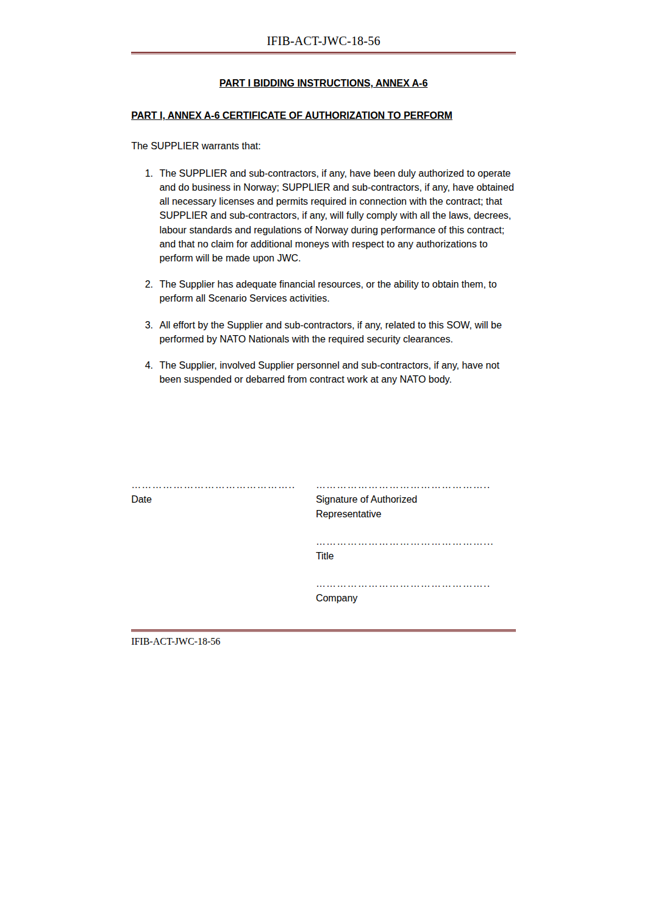IFIB-ACT-JWC-18-56
PART I BIDDING INSTRUCTIONS, ANNEX A-6
PART I, ANNEX A-6 CERTIFICATE OF AUTHORIZATION TO PERFORM
The SUPPLIER warrants that:
The SUPPLIER and sub-contractors, if any, have been duly authorized to operate and do business in Norway; SUPPLIER and sub-contractors, if any, have obtained all necessary licenses and permits required in connection with the contract; that SUPPLIER and sub-contractors, if any, will fully comply with all the laws, decrees, labour standards and regulations of Norway during performance of this contract; and that no claim for additional moneys with respect to any authorizations to perform will be made upon JWC.
The Supplier has adequate financial resources, or the ability to obtain them, to perform all Scenario Services activities.
All effort by the Supplier and sub-contractors, if any, related to this SOW, will be performed by NATO Nationals with the required security clearances.
The Supplier, involved Supplier personnel and sub-contractors, if any, have not been suspended or debarred from contract work at any NATO body.
| ……………………………………….. Date | ………………………………………….. Signature of Authorized Representative …………………………………………... Title ………………………………………….. Company |
IFIB-ACT-JWC-18-56